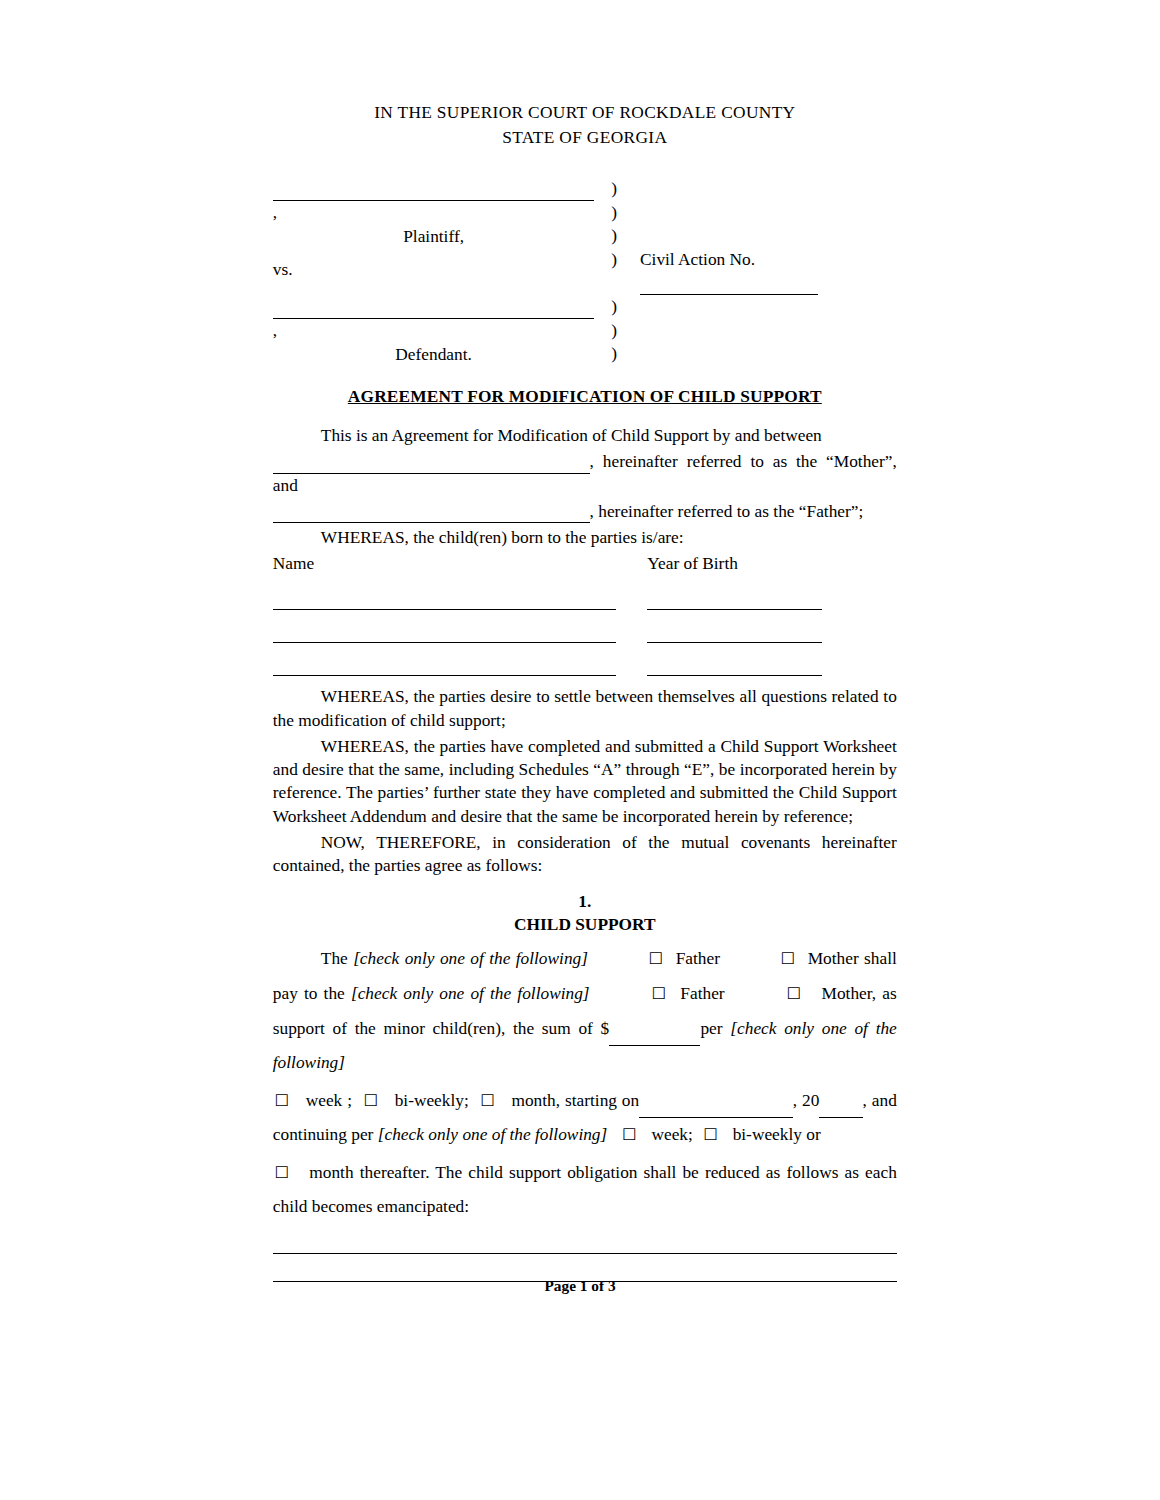IN THE SUPERIOR COURT OF ROCKDALE COUNTY
STATE OF GEORGIA
| , Plaintiff, | ) ) ) | |
| vs. | ) | Civil Action No. |
| , Defendant. | ) ) ) | |
AGREEMENT FOR MODIFICATION OF CHILD SUPPORT
This is an Agreement for Modification of Child Support by and between
, hereinafter referred to as the “Mother”, and
, hereinafter referred to as the “Father”;
WHEREAS, the child(ren) born to the parties is/are:
Name
Year of Birth
WHEREAS, the parties desire to settle between themselves all questions related to the modification of child support;
WHEREAS, the parties have completed and submitted a Child Support Worksheet and desire that the same, including Schedules “A” through “E”, be incorporated herein by reference. The parties’ further state they have completed and submitted the Child Support Worksheet Addendum and desire that the same be incorporated herein by reference;
NOW, THEREFORE, in consideration of the mutual covenants hereinafter contained, the parties agree as follows:
1.
CHILD SUPPORT
The [check only one of the following] ☐ Father ☐ Mother shall pay to the [check only one of the following] ☐ Father ☐ Mother, as support of the minor child(ren), the sum of $ per [check only one of the following]
☐ week ; ☐ bi-weekly; ☐ month, starting on , 20 , and continuing per [check only one of the following] ☐ week; ☐ bi-weekly or
☐ month thereafter. The child support obligation shall be reduced as follows as each child becomes emancipated:
Page 1 of 3